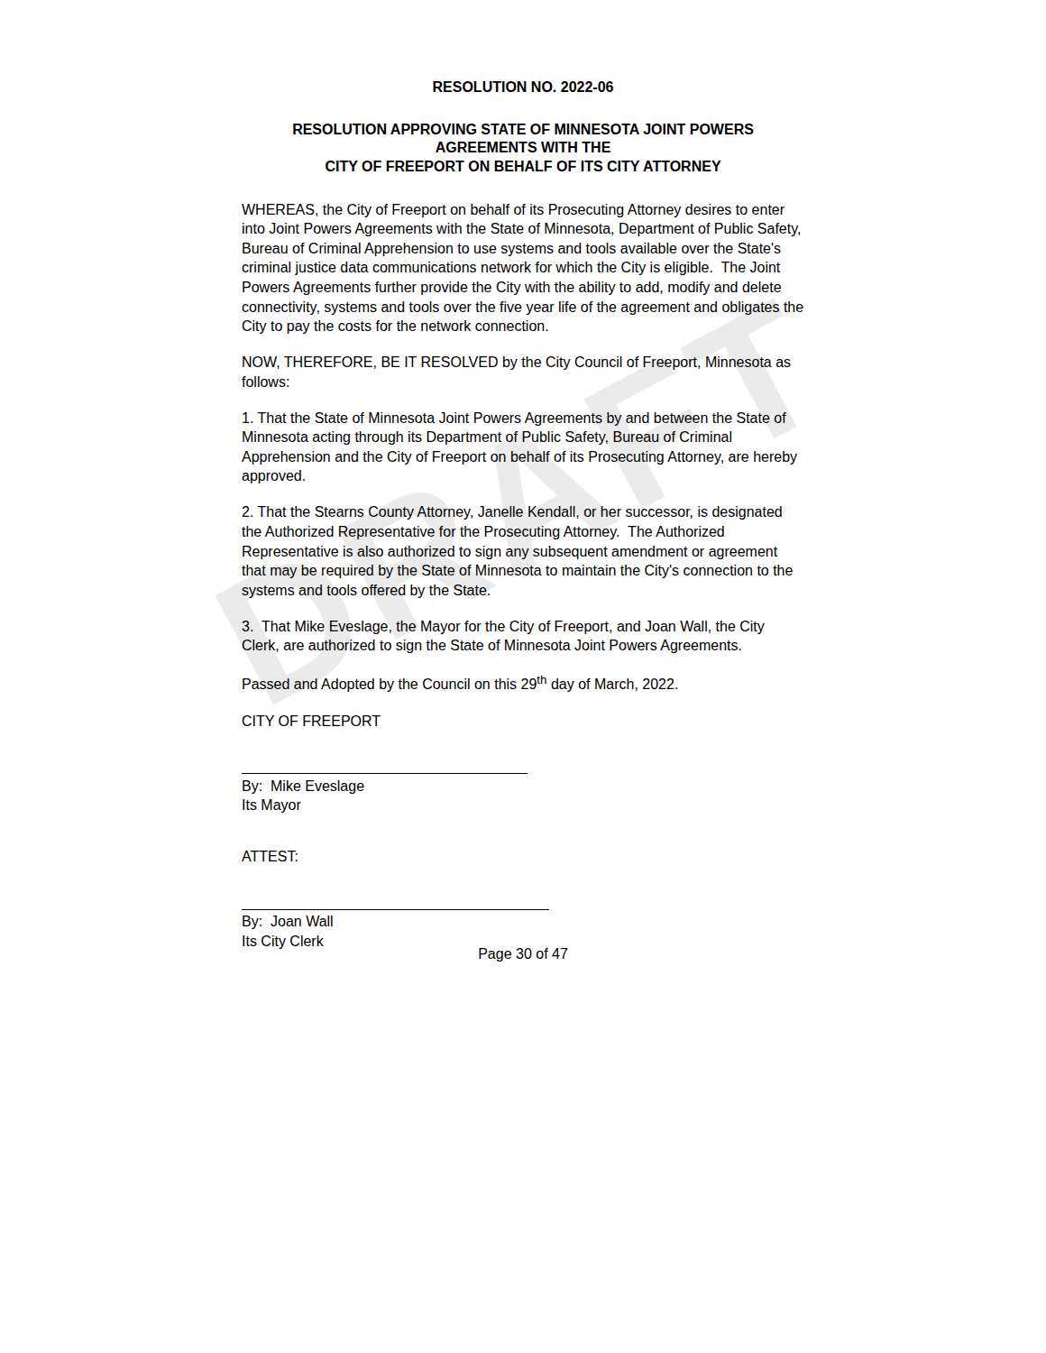DRAFT
RESOLUTION NO. 2022-06
RESOLUTION APPROVING STATE OF MINNESOTA JOINT POWERS AGREEMENTS WITH THE
CITY OF FREEPORT ON BEHALF OF ITS CITY ATTORNEY
WHEREAS, the City of Freeport on behalf of its Prosecuting Attorney desires to enter into Joint Powers Agreements with the State of Minnesota, Department of Public Safety, Bureau of Criminal Apprehension to use systems and tools available over the State's criminal justice data communications network for which the City is eligible. The Joint Powers Agreements further provide the City with the ability to add, modify and delete connectivity, systems and tools over the five year life of the agreement and obligates the City to pay the costs for the network connection.
NOW, THEREFORE, BE IT RESOLVED by the City Council of Freeport, Minnesota as follows:
1. That the State of Minnesota Joint Powers Agreements by and between the State of Minnesota acting through its Department of Public Safety, Bureau of Criminal Apprehension and the City of Freeport on behalf of its Prosecuting Attorney, are hereby approved.
2. That the Stearns County Attorney, Janelle Kendall, or her successor, is designated the Authorized Representative for the Prosecuting Attorney. The Authorized Representative is also authorized to sign any subsequent amendment or agreement that may be required by the State of Minnesota to maintain the City's connection to the systems and tools offered by the State.
3. That Mike Eveslage, the Mayor for the City of Freeport, and Joan Wall, the City Clerk, are authorized to sign the State of Minnesota Joint Powers Agreements.
Passed and Adopted by the Council on this 29th day of March, 2022.
CITY OF FREEPORT
By: Mike Eveslage
Its Mayor
ATTEST:
By: Joan Wall
Its City Clerk
Page 30 of 47